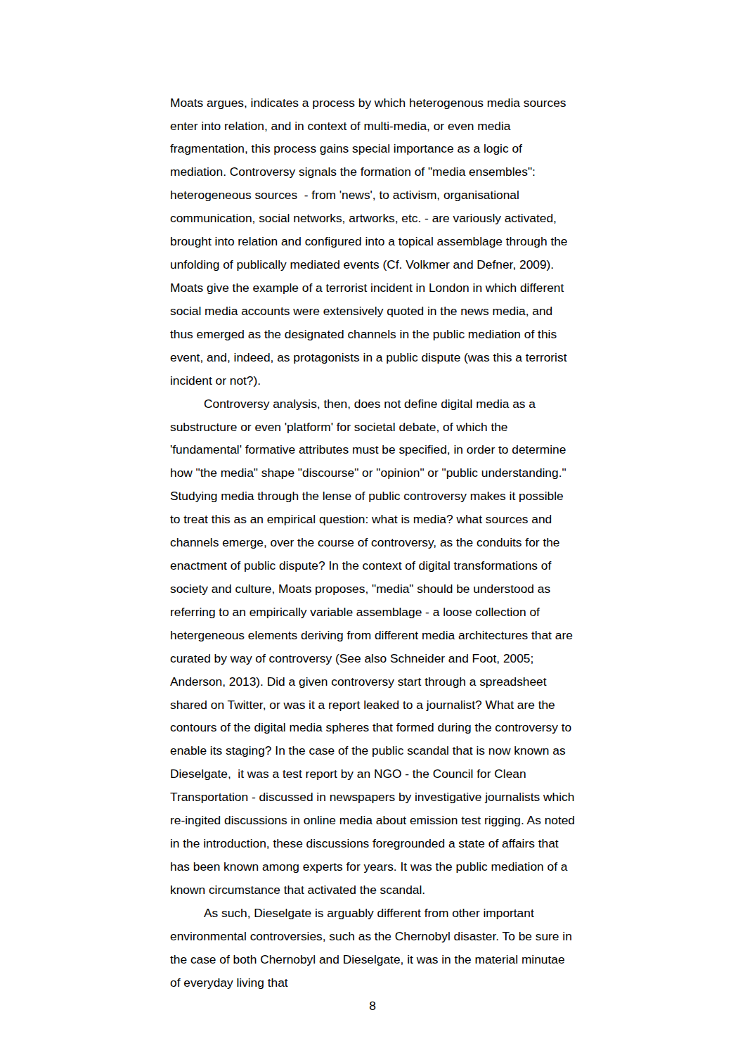Moats argues, indicates a process by which heterogenous media sources enter into relation, and in context of multi-media, or even media fragmentation, this process gains special importance as a logic of mediation. Controversy signals the formation of "media ensembles": heterogeneous sources - from 'news', to activism, organisational communication, social networks, artworks, etc. - are variously activated, brought into relation and configured into a topical assemblage through the unfolding of publically mediated events (Cf. Volkmer and Defner, 2009). Moats give the example of a terrorist incident in London in which different social media accounts were extensively quoted in the news media, and thus emerged as the designated channels in the public mediation of this event, and, indeed, as protagonists in a public dispute (was this a terrorist incident or not?).
Controversy analysis, then, does not define digital media as a substructure or even 'platform' for societal debate, of which the 'fundamental' formative attributes must be specified, in order to determine how "the media" shape "discourse" or "opinion" or "public understanding." Studying media through the lense of public controversy makes it possible to treat this as an empirical question: what is media? what sources and channels emerge, over the course of controversy, as the conduits for the enactment of public dispute? In the context of digital transformations of society and culture, Moats proposes, "media" should be understood as referring to an empirically variable assemblage - a loose collection of hetergeneous elements deriving from different media architectures that are curated by way of controversy (See also Schneider and Foot, 2005; Anderson, 2013). Did a given controversy start through a spreadsheet shared on Twitter, or was it a report leaked to a journalist? What are the contours of the digital media spheres that formed during the controversy to enable its staging? In the case of the public scandal that is now known as Dieselgate, it was a test report by an NGO - the Council for Clean Transportation - discussed in newspapers by investigative journalists which re-ingited discussions in online media about emission test rigging. As noted in the introduction, these discussions foregrounded a state of affairs that has been known among experts for years. It was the public mediation of a known circumstance that activated the scandal.
As such, Dieselgate is arguably different from other important environmental controversies, such as the Chernobyl disaster. To be sure in the case of both Chernobyl and Dieselgate, it was in the material minutae of everyday living that
8